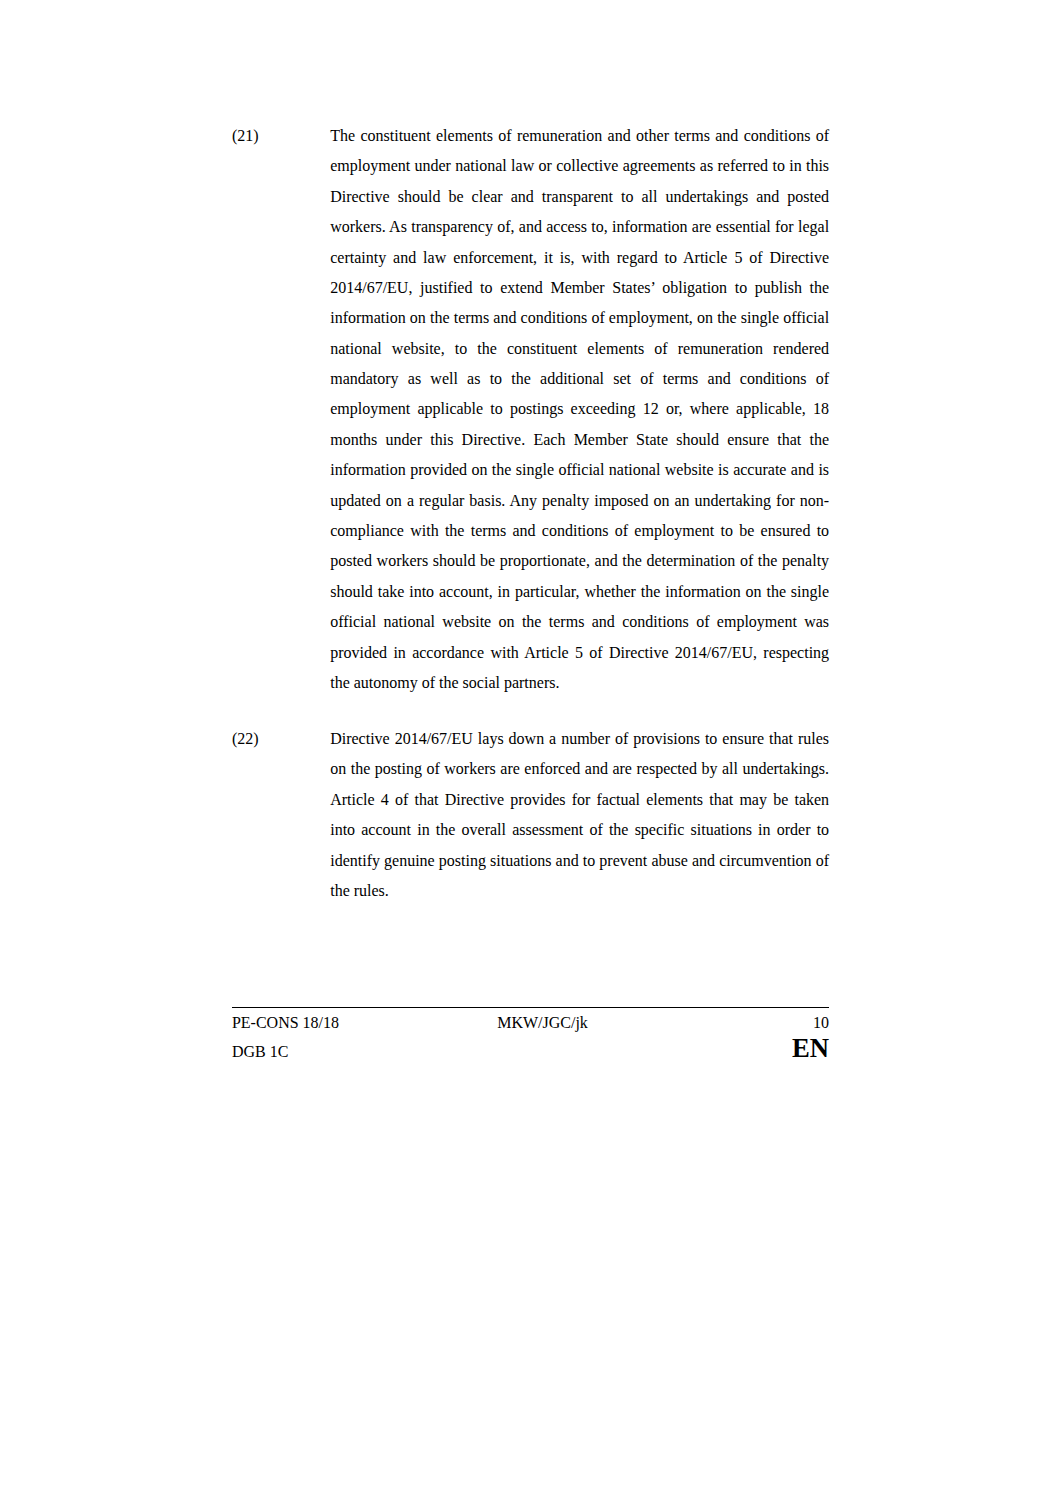(21) The constituent elements of remuneration and other terms and conditions of employment under national law or collective agreements as referred to in this Directive should be clear and transparent to all undertakings and posted workers. As transparency of, and access to, information are essential for legal certainty and law enforcement, it is, with regard to Article 5 of Directive 2014/67/EU, justified to extend Member States’ obligation to publish the information on the terms and conditions of employment, on the single official national website, to the constituent elements of remuneration rendered mandatory as well as to the additional set of terms and conditions of employment applicable to postings exceeding 12 or, where applicable, 18 months under this Directive. Each Member State should ensure that the information provided on the single official national website is accurate and is updated on a regular basis. Any penalty imposed on an undertaking for non-compliance with the terms and conditions of employment to be ensured to posted workers should be proportionate, and the determination of the penalty should take into account, in particular, whether the information on the single official national website on the terms and conditions of employment was provided in accordance with Article 5 of Directive 2014/67/EU, respecting the autonomy of the social partners.
(22) Directive 2014/67/EU lays down a number of provisions to ensure that rules on the posting of workers are enforced and are respected by all undertakings. Article 4 of that Directive provides for factual elements that may be taken into account in the overall assessment of the specific situations in order to identify genuine posting situations and to prevent abuse and circumvention of the rules.
PE-CONS 18/18
MKW/JGC/jk
10
DGB 1C
EN